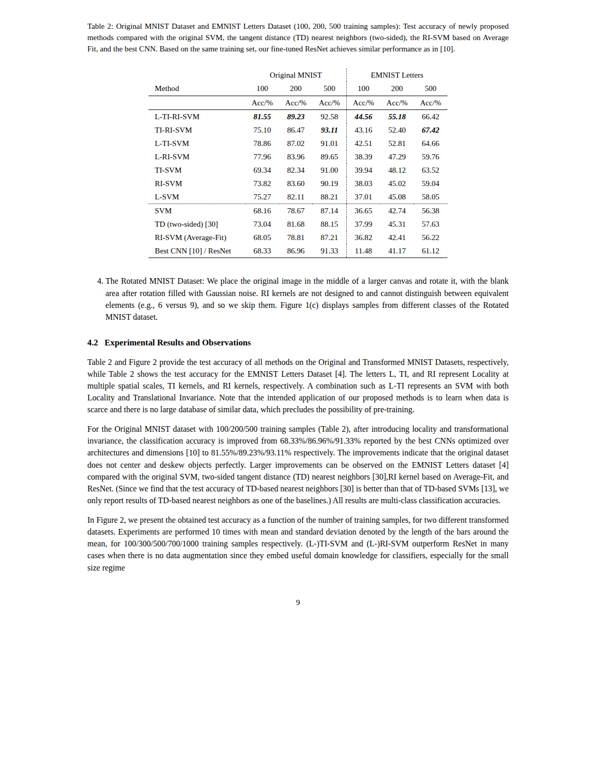Table 2: Original MNIST Dataset and EMNIST Letters Dataset (100, 200, 500 training samples): Test accuracy of newly proposed methods compared with the original SVM, the tangent distance (TD) nearest neighbors (two-sided), the RI-SVM based on Average Fit, and the best CNN. Based on the same training set, our fine-tuned ResNet achieves similar performance as in [10].
| | Original MNIST | EMNIST Letters |
| --- | --- | --- |
| Method | 100 | 200 | 500 | 100 | 200 | 500 |
| | Acc/% | Acc/% | Acc/% | Acc/% | Acc/% | Acc/% |
| L-TI-RI-SVM | 81.55 | 89.23 | 92.58 | 44.56 | 55.18 | 66.42 |
| TI-RI-SVM | 75.10 | 86.47 | 93.11 | 43.16 | 52.40 | 67.42 |
| L-TI-SVM | 78.86 | 87.02 | 91.01 | 42.51 | 52.81 | 64.66 |
| L-RI-SVM | 77.96 | 83.96 | 89.65 | 38.39 | 47.29 | 59.76 |
| TI-SVM | 69.34 | 82.34 | 91.00 | 39.94 | 48.12 | 63.52 |
| RI-SVM | 73.82 | 83.60 | 90.19 | 38.03 | 45.02 | 59.04 |
| L-SVM | 75.27 | 82.11 | 88.21 | 37.01 | 45.08 | 58.05 |
| SVM | 68.16 | 78.67 | 87.14 | 36.65 | 42.74 | 56.38 |
| TD (two-sided) [30] | 73.04 | 81.68 | 88.15 | 37.99 | 45.31 | 57.63 |
| RI-SVM (Average-Fit) | 68.05 | 78.81 | 87.21 | 36.82 | 42.41 | 56.22 |
| Best CNN [10] / ResNet | 68.33 | 86.96 | 91.33 | 11.48 | 41.17 | 61.12 |
The Rotated MNIST Dataset: We place the original image in the middle of a larger canvas and rotate it, with the blank area after rotation filled with Gaussian noise. RI kernels are not designed to and cannot distinguish between equivalent elements (e.g., 6 versus 9), and so we skip them. Figure 1(c) displays samples from different classes of the Rotated MNIST dataset.
4.2 Experimental Results and Observations
Table 2 and Figure 2 provide the test accuracy of all methods on the Original and Transformed MNIST Datasets, respectively, while Table 2 shows the test accuracy for the EMNIST Letters Dataset [4]. The letters L, TI, and RI represent Locality at multiple spatial scales, TI kernels, and RI kernels, respectively. A combination such as L-TI represents an SVM with both Locality and Translational Invariance. Note that the intended application of our proposed methods is to learn when data is scarce and there is no large database of similar data, which precludes the possibility of pre-training.
For the Original MNIST dataset with 100/200/500 training samples (Table 2), after introducing locality and transformational invariance, the classification accuracy is improved from 68.33%/86.96%/91.33% reported by the best CNNs optimized over architectures and dimensions [10] to 81.55%/89.23%/93.11% respectively. The improvements indicate that the original dataset does not center and deskew objects perfectly. Larger improvements can be observed on the EMNIST Letters dataset [4] compared with the original SVM, two-sided tangent distance (TD) nearest neighbors [30],RI kernel based on Average-Fit, and ResNet. (Since we find that the test accuracy of TD-based nearest neighbors [30] is better than that of TD-based SVMs [13], we only report results of TD-based nearest neighbors as one of the baselines.) All results are multi-class classification accuracies.
In Figure 2, we present the obtained test accuracy as a function of the number of training samples, for two different transformed datasets. Experiments are performed 10 times with mean and standard deviation denoted by the length of the bars around the mean, for 100/300/500/700/1000 training samples respectively. (L-)TI-SVM and (L-)RI-SVM outperform ResNet in many cases when there is no data augmentation since they embed useful domain knowledge for classifiers, especially for the small size regime
9